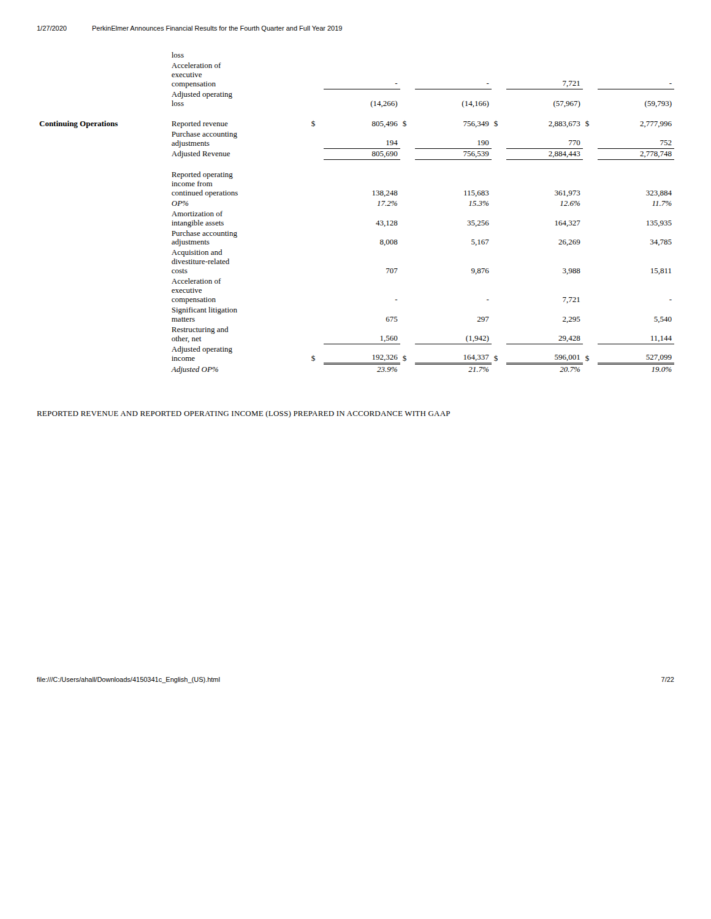1/27/2020
PerkinElmer Announces Financial Results for the Fourth Quarter and Full Year 2019
| | loss | | | | | | | | |
| | Acceleration of executive compensation | | - | | - | | 7,721 | | - |
| | Adjusted operating loss | | (14,266) | | (14,166) | | (57,967) | | (59,793) |
| Continuing Operations | Reported revenue | $ | 805,496 | $ | 756,349 | $ | 2,883,673 | $ | 2,777,996 |
| | Purchase accounting adjustments | | 194 | | 190 | | 770 | | 752 |
| | Adjusted Revenue | | 805,690 | | 756,539 | | 2,884,443 | | 2,778,748 |
| | Reported operating income from continued operations | | 138,248 | | 115,683 | | 361,973 | | 323,884 |
| | OP% | | 17.2% | | 15.3% | | 12.6% | | 11.7% |
| | Amortization of intangible assets | | 43,128 | | 35,256 | | 164,327 | | 135,935 |
| | Purchase accounting adjustments | | 8,008 | | 5,167 | | 26,269 | | 34,785 |
| | Acquisition and divestiture-related costs | | 707 | | 9,876 | | 3,988 | | 15,811 |
| | Acceleration of executive compensation | | - | | - | | 7,721 | | - |
| | Significant litigation matters | | 675 | | 297 | | 2,295 | | 5,540 |
| | Restructuring and other, net | | 1,560 | | (1,942) | | 29,428 | | 11,144 |
| | Adjusted operating income | $ | 192,326 | $ | 164,337 | $ | 596,001 | $ | 527,099 |
| | Adjusted OP% | | 23.9% | | 21.7% | | 20.7% | | 19.0% |
REPORTED REVENUE AND REPORTED OPERATING INCOME (LOSS) PREPARED IN ACCORDANCE WITH GAAP
file:///C:/Users/ahall/Downloads/4150341c_English_(US).html
7/22